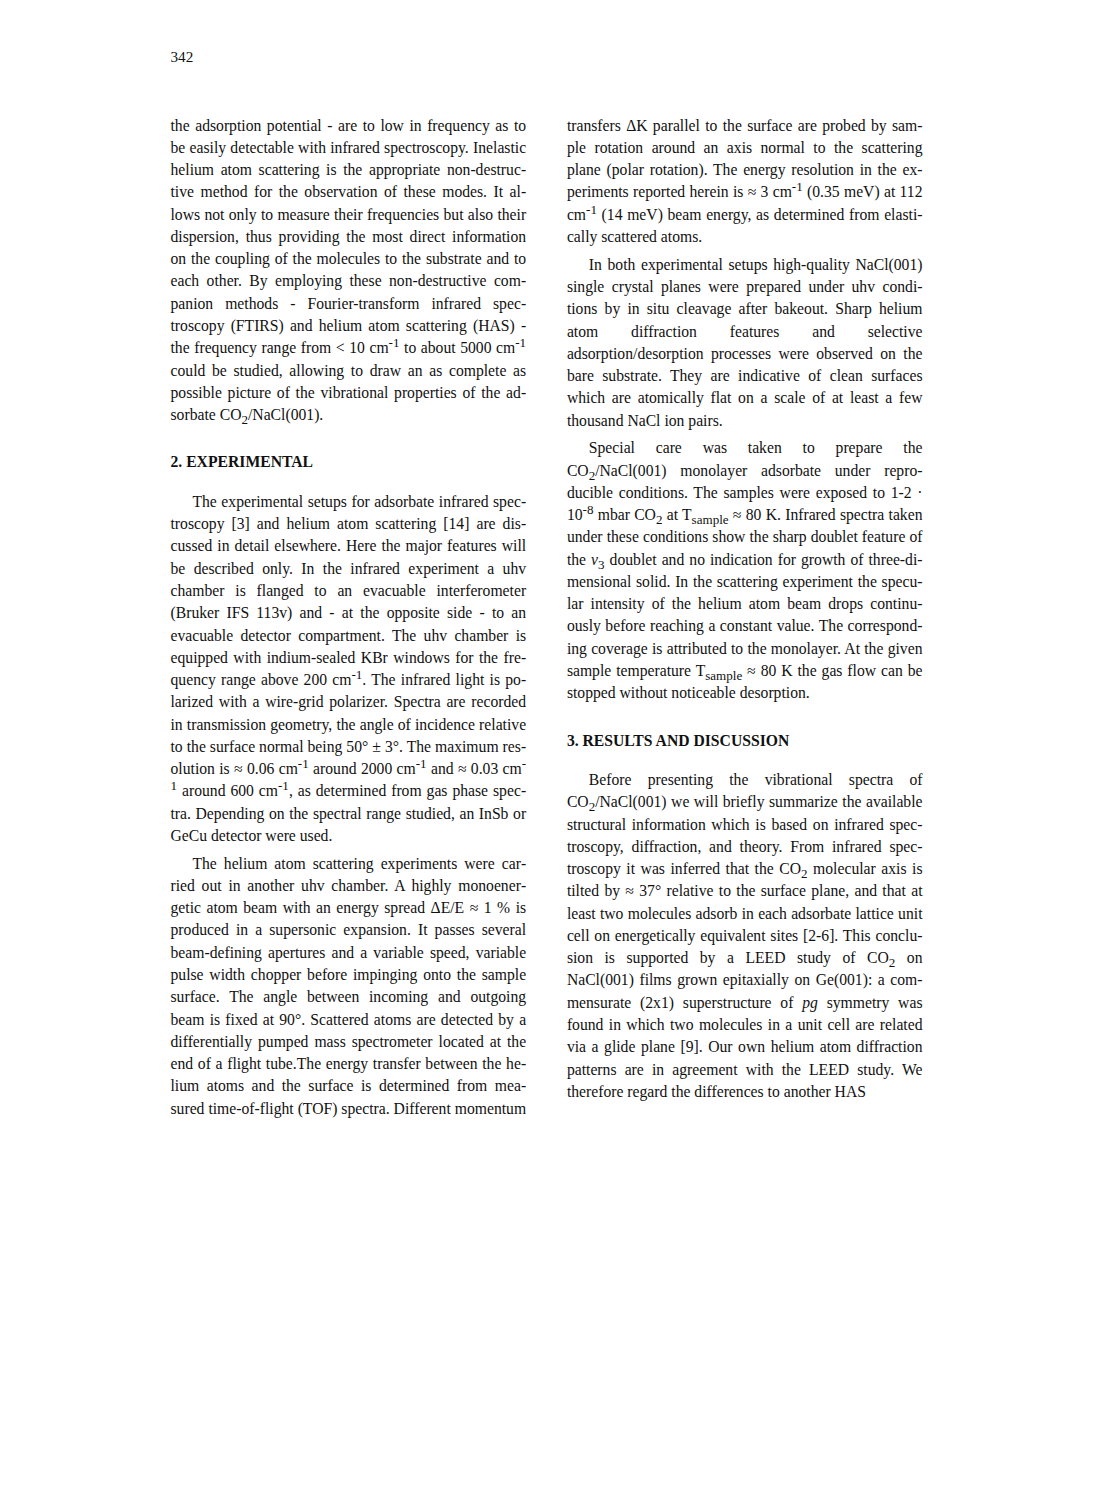342
the adsorption potential - are to low in frequency as to be easily detectable with infrared spectroscopy. Inelastic helium atom scattering is the appropriate non-destructive method for the observation of these modes. It allows not only to measure their frequencies but also their dispersion, thus providing the most direct information on the coupling of the molecules to the substrate and to each other. By employing these non-destructive companion methods - Fourier-transform infrared spectroscopy (FTIRS) and helium atom scattering (HAS) - the frequency range from < 10 cm-1 to about 5000 cm-1 could be studied, allowing to draw an as complete as possible picture of the vibrational properties of the adsorbate CO2/NaCl(001).
2. EXPERIMENTAL
The experimental setups for adsorbate infrared spectroscopy [3] and helium atom scattering [14] are discussed in detail elsewhere. Here the major features will be described only. In the infrared experiment a uhv chamber is flanged to an evacuable interferometer (Bruker IFS 113v) and - at the opposite side - to an evacuable detector compartment. The uhv chamber is equipped with indium-sealed KBr windows for the frequency range above 200 cm-1. The infrared light is polarized with a wire-grid polarizer. Spectra are recorded in transmission geometry, the angle of incidence relative to the surface normal being 50° ± 3°. The maximum resolution is ≈ 0.06 cm-1 around 2000 cm-1 and ≈ 0.03 cm-1 around 600 cm-1, as determined from gas phase spectra. Depending on the spectral range studied, an InSb or GeCu detector were used.
The helium atom scattering experiments were carried out in another uhv chamber. A highly monoenergetic atom beam with an energy spread ΔE/E ≈ 1 % is produced in a supersonic expansion. It passes several beam-defining apertures and a variable speed, variable pulse width chopper before impinging onto the sample surface. The angle between incoming and outgoing beam is fixed at 90°. Scattered atoms are detected by a differentially pumped mass spectrometer located at the end of a flight tube.The energy transfer between the helium atoms and the surface is determined from measured time-of-flight (TOF) spectra. Different momentum transfers ΔK parallel to the surface are probed by sample rotation around an axis normal to the scattering plane (polar rotation). The energy resolution in the experiments reported herein is ≈ 3 cm-1 (0.35 meV) at 112 cm-1 (14 meV) beam energy, as determined from elastically scattered atoms.
In both experimental setups high-quality NaCl(001) single crystal planes were prepared under uhv conditions by in situ cleavage after bakeout. Sharp helium atom diffraction features and selective adsorption/desorption processes were observed on the bare substrate. They are indicative of clean surfaces which are atomically flat on a scale of at least a few thousand NaCl ion pairs.
Special care was taken to prepare the CO2/NaCl(001) monolayer adsorbate under reproducible conditions. The samples were exposed to 1-2 · 10-8 mbar CO2 at Tsample ≈ 80 K. Infrared spectra taken under these conditions show the sharp doublet feature of the ν3 doublet and no indication for growth of three-dimensional solid. In the scattering experiment the specular intensity of the helium atom beam drops continuously before reaching a constant value. The corresponding coverage is attributed to the monolayer. At the given sample temperature Tsample ≈ 80 K the gas flow can be stopped without noticeable desorption.
3. RESULTS AND DISCUSSION
Before presenting the vibrational spectra of CO2/NaCl(001) we will briefly summarize the available structural information which is based on infrared spectroscopy, diffraction, and theory. From infrared spectroscopy it was inferred that the CO2 molecular axis is tilted by ≈ 37° relative to the surface plane, and that at least two molecules adsorb in each adsorbate lattice unit cell on energetically equivalent sites [2-6]. This conclusion is supported by a LEED study of CO2 on NaCl(001) films grown epitaxially on Ge(001): a commensurate (2x1) superstructure of pg symmetry was found in which two molecules in a unit cell are related via a glide plane [9]. Our own helium atom diffraction patterns are in agreement with the LEED study. We therefore regard the differences to another HAS